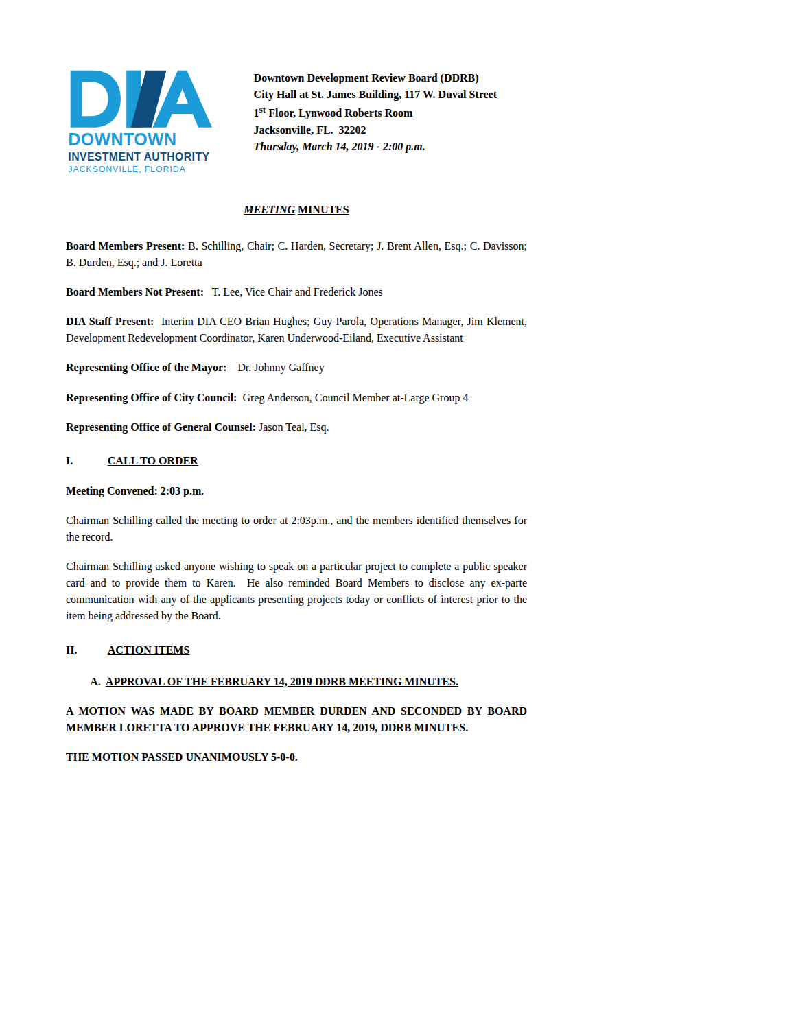DOWNTOWN INVESTMENT AUTHORITY JACKSONVILLE, FLORIDA
Downtown Development Review Board (DDRB)
City Hall at St. James Building, 117 W. Duval Street
1st Floor, Lynwood Roberts Room
Jacksonville, FL. 32202
Thursday, March 14, 2019 - 2:00 p.m.
MEETING MINUTES
Board Members Present: B. Schilling, Chair; C. Harden, Secretary; J. Brent Allen, Esq.; C. Davisson; B. Durden, Esq.; and J. Loretta
Board Members Not Present: T. Lee, Vice Chair and Frederick Jones
DIA Staff Present: Interim DIA CEO Brian Hughes; Guy Parola, Operations Manager, Jim Klement, Development Redevelopment Coordinator, Karen Underwood-Eiland, Executive Assistant
Representing Office of the Mayor: Dr. Johnny Gaffney
Representing Office of City Council: Greg Anderson, Council Member at-Large Group 4
Representing Office of General Counsel: Jason Teal, Esq.
I. CALL TO ORDER
Meeting Convened: 2:03 p.m.
Chairman Schilling called the meeting to order at 2:03p.m., and the members identified themselves for the record.
Chairman Schilling asked anyone wishing to speak on a particular project to complete a public speaker card and to provide them to Karen. He also reminded Board Members to disclose any ex-parte communication with any of the applicants presenting projects today or conflicts of interest prior to the item being addressed by the Board.
II. ACTION ITEMS
A. APPROVAL OF THE FEBRUARY 14, 2019 DDRB MEETING MINUTES.
A motion was made by Board Member Durden and seconded by Board Member Loretta to approve the February 14, 2019, DDRB minutes.
The motion passed unanimously 5-0-0.